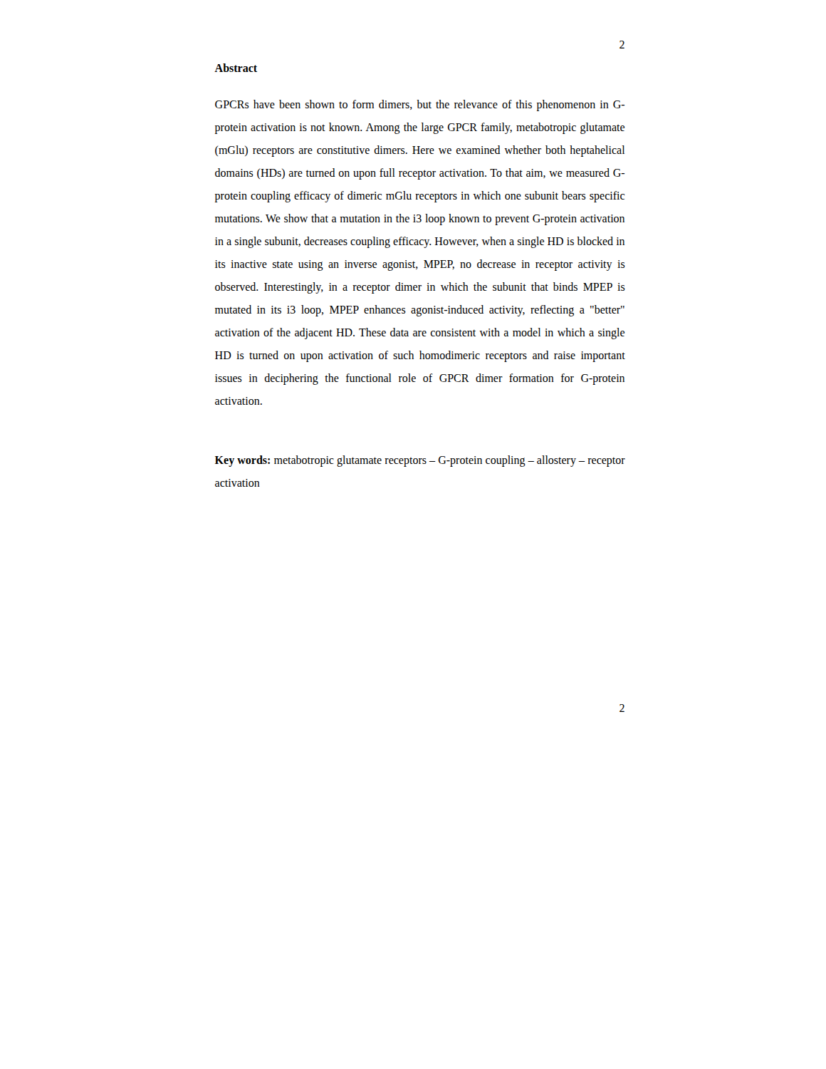2
Abstract
GPCRs have been shown to form dimers, but the relevance of this phenomenon in G-protein activation is not known. Among the large GPCR family, metabotropic glutamate (mGlu) receptors are constitutive dimers. Here we examined whether both heptahelical domains (HDs) are turned on upon full receptor activation. To that aim, we measured G-protein coupling efficacy of dimeric mGlu receptors in which one subunit bears specific mutations. We show that a mutation in the i3 loop known to prevent G-protein activation in a single subunit, decreases coupling efficacy. However, when a single HD is blocked in its inactive state using an inverse agonist, MPEP, no decrease in receptor activity is observed. Interestingly, in a receptor dimer in which the subunit that binds MPEP is mutated in its i3 loop, MPEP enhances agonist-induced activity, reflecting a "better" activation of the adjacent HD. These data are consistent with a model in which a single HD is turned on upon activation of such homodimeric receptors and raise important issues in deciphering the functional role of GPCR dimer formation for G-protein activation.
Key words: metabotropic glutamate receptors – G-protein coupling – allostery – receptor activation
2